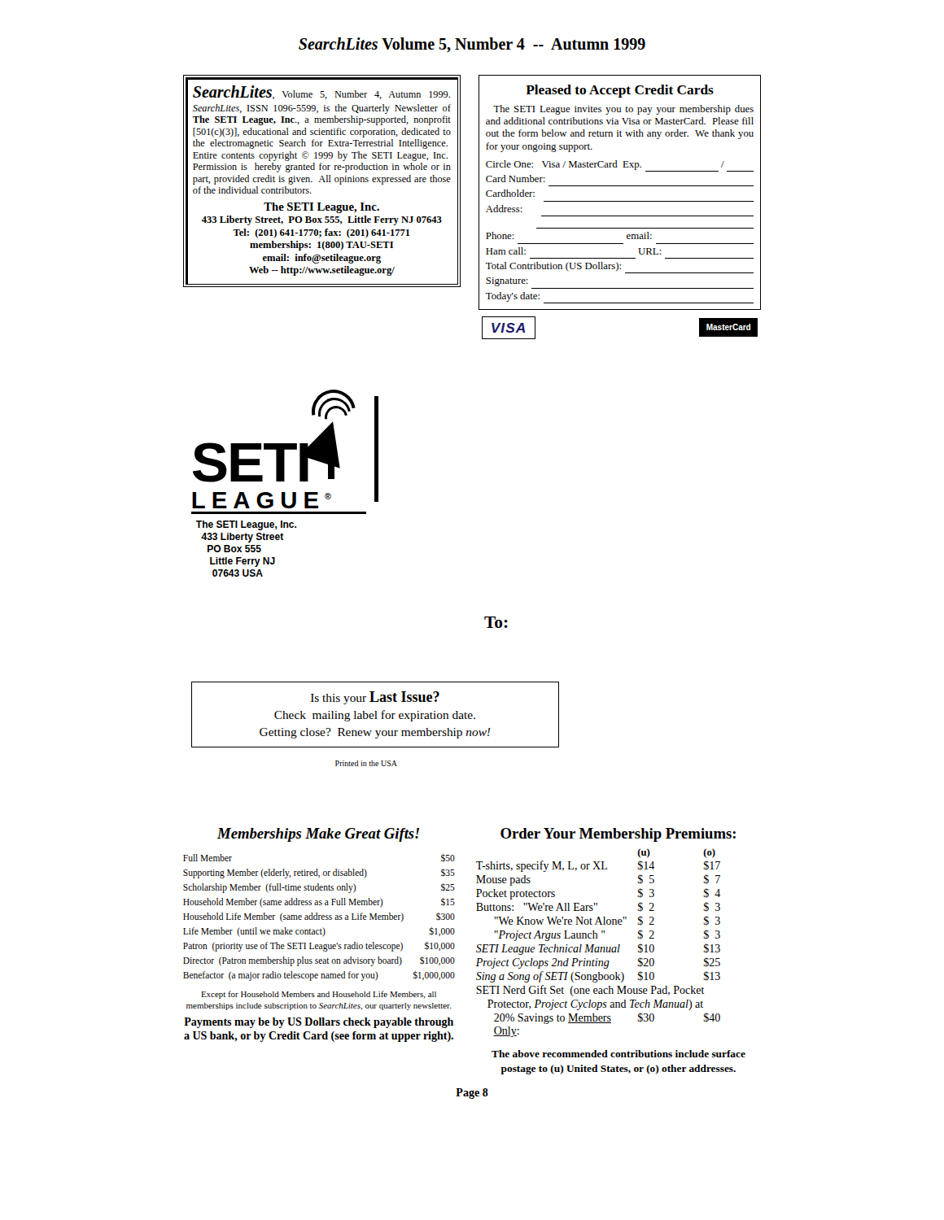SearchLites Volume 5, Number 4 -- Autumn 1999
SearchLites, Volume 5, Number 4, Autumn 1999. SearchLites, ISSN 1096-5599, is the Quarterly Newsletter of The SETI League, Inc., a membership-supported, nonprofit [501(c)(3)], educational and scientific corporation, dedicated to the electromagnetic Search for Extra-Terrestrial Intelligence. Entire contents copyright © 1999 by The SETI League, Inc. Permission is hereby granted for re-production in whole or in part, provided credit is given. All opinions expressed are those of the individual contributors.
The SETI League, Inc. 433 Liberty Street, PO Box 555, Little Ferry NJ 07643 Tel: (201) 641-1770; fax: (201) 641-1771 memberships: 1(800) TAU-SETI email: info@setileague.org Web -- http://www.setileague.org/
Pleased to Accept Credit Cards
The SETI League invites you to pay your membership dues and additional contributions via Visa or MasterCard. Please fill out the form below and return it with any order. We thank you for your ongoing support.
Circle One: Visa / MasterCard Exp. /
Card Number:
Cardholder:
Address:
Phone: email:
Ham call: URL:
Total Contribution (US Dollars):
Signature:
Today's date:
VISA
MasterCard
SETI
LEAGUE®
The SETI League, Inc.
433 Liberty Street
PO Box 555
Little Ferry NJ
07643 USA
To:
Is this your Last Issue?
Check mailing label for expiration date.
Getting close? Renew your membership now!
Printed in the USA
Memberships Make Great Gifts!
| Full Member | $50 |
| Supporting Member (elderly, retired, or disabled) | $35 |
| Scholarship Member (full-time students only) | $25 |
| Household Member (same address as a Full Member) | $15 |
| Household Life Member (same address as a Life Member) | $300 |
| Life Member (until we make contact) | $1,000 |
| Patron (priority use of The SETI League's radio telescope) | $10,000 |
| Director (Patron membership plus seat on advisory board) | $100,000 |
| Benefactor (a major radio telescope named for you) | $1,000,000 |
Except for Household Members and Household Life Members, all memberships include subscription to SearchLites, our quarterly newsletter.
Payments may be by US Dollars check payable through a US bank, or by Credit Card (see form at upper right).
Order Your Membership Premiums:
| | (u) | (o) |
| --- | --- | --- |
| T-shirts, specify M, L, or XL | $14 | $17 |
| Mouse pads | $ 5 | $ 7 |
| Pocket protectors | $ 3 | $ 4 |
| Buttons: "We're All Ears" | $ 2 | $ 3 |
| "We Know We're Not Alone" | $ 2 | $ 3 |
| " Project Argus Launch " | $ 2 | $ 3 |
| SETI League Technical Manual | $10 | $13 |
| Project Cyclops 2nd Printing | $20 | $25 |
| Sing a Song of SETI (Songbook) | $10 | $13 |
| SETI Nerd Gift Set (one each Mouse Pad, Pocket |
| Protector, Project Cyclops and Tech Manual ) at |
| 20% Savings to Members Only : | $30 | $40 |
The above recommended contributions include surface postage to (u) United States, or (o) other addresses.
Page 8